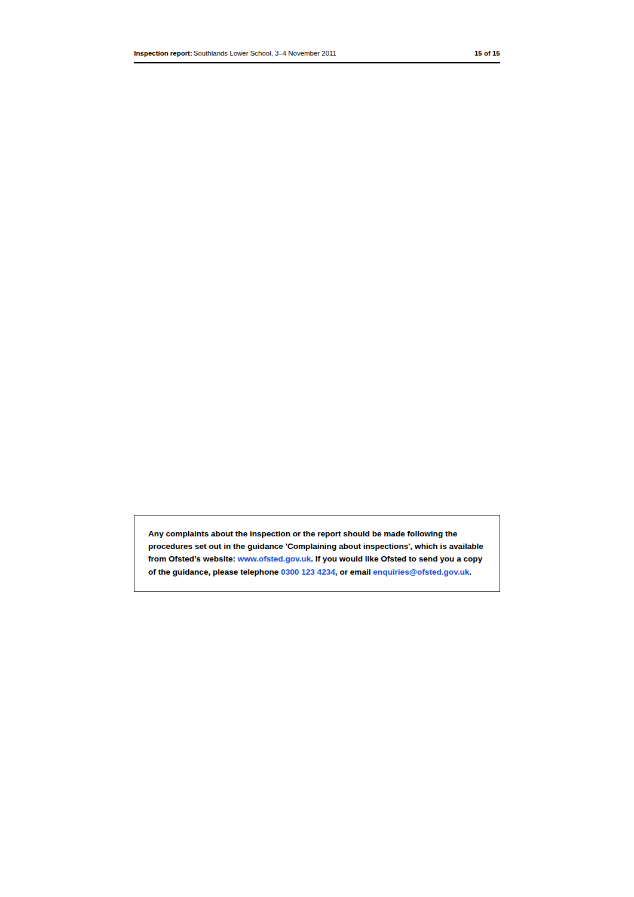Inspection report: Southlands Lower School, 3–4 November 2011
15 of 15
Any complaints about the inspection or the report should be made following the procedures set out in the guidance 'Complaining about inspections', which is available from Ofsted’s website: www.ofsted.gov.uk. If you would like Ofsted to send you a copy of the guidance, please telephone 0300 123 4234, or email enquiries@ofsted.gov.uk.